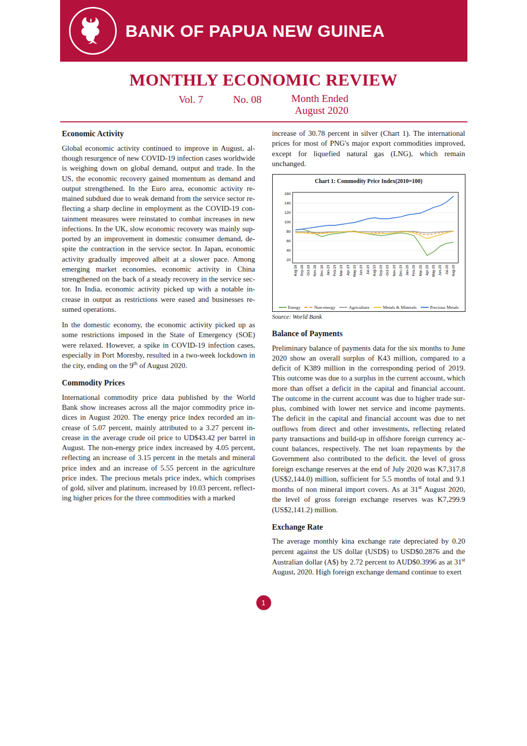BANK OF PAPUA NEW GUINEA
MONTHLY ECONOMIC REVIEW
Vol. 7
No. 08
Month Ended
August 2020
Economic Activity
Global economic activity continued to improve in August, although resurgence of new COVID-19 infection cases worldwide is weighing down on global demand, output and trade. In the US, the economic recovery gained momentum as demand and output strengthened. In the Euro area, economic activity remained subdued due to weak demand from the service sector reflecting a sharp decline in employment as the COVID-19 containment measures were reinstated to combat increases in new infections. In the UK, slow economic recovery was mainly supported by an improvement in domestic consumer demand, despite the contraction in the service sector. In Japan, economic activity gradually improved albeit at a slower pace. Among emerging market economies, economic activity in China strengthened on the back of a steady recovery in the service sector. In India, economic activity picked up with a notable increase in output as restrictions were eased and businesses resumed operations.
In the domestic economy, the economic activity picked up as some restrictions imposed in the State of Emergency (SOE) were relaxed. However, a spike in COVID-19 infection cases, especially in Port Moresby, resulted in a two-week lockdown in the city, ending on the 9th of August 2020.
Commodity Prices
International commodity price data published by the World Bank show increases across all the major commodity price indices in August 2020. The energy price index recorded an increase of 5.07 percent, mainly attributed to a 3.27 percent increase in the average crude oil price to UD$43.42 per barrel in August. The non-energy price index increased by 4.05 percent, reflecting an increase of 3.15 percent in the metals and mineral price index and an increase of 5.55 percent in the agriculture price index. The precious metals price index, which comprises of gold, silver and platinum, increased by 10.03 percent, reflecting higher prices for the three commodities with a marked
increase of 30.78 percent in silver (Chart 1). The international prices for most of PNG's major export commodities improved, except for liquefied natural gas (LNG), which remain unchanged.
Chart 1: Commodity Price Index(2010=100)
160 140 120 100 80 60 40 20 Aug-18 Sep-18 Oct-18 Nov-18 Dec-18 Jan-19 Feb-19 Mar-19 Apr-19 May-19 Jun-19 Jul-19 Aug-19 Sep-19 Oct-19 Nov-19 Dec-19 Jan-20 Feb-20 Mar-20 Apr-20 May-20 Jun-20 Jul-20 Aug-20
Energy Non-energy Agriculture Metals & Minerals Precious Metals
Source: World Bank
Balance of Payments
Preliminary balance of payments data for the six months to June 2020 show an overall surplus of K43 million, compared to a deficit of K389 million in the corresponding period of 2019. This outcome was due to a surplus in the current account, which more than offset a deficit in the capital and financial account. The outcome in the current account was due to higher trade surplus, combined with lower net service and income payments. The deficit in the capital and financial account was due to net outflows from direct and other investments, reflecting related party transactions and build-up in offshore foreign currency account balances, respectively. The net loan repayments by the Government also contributed to the deficit. the level of gross foreign exchange reserves at the end of July 2020 was K7,317.8 (US$2,144.0) million, sufficient for 5.5 months of total and 9.1 months of non mineral import covers. As at 31st August 2020, the level of gross foreign exchange reserves was K7,299.9 (US$2,141.2) million.
Exchange Rate
The average monthly kina exchange rate depreciated by 0.20 percent against the US dollar (USD$) to USD$0.2876 and the Australian dollar (A$) by 2.72 percent to AUD$0.3996 as at 31st August, 2020. High foreign exchange demand continue to exert
1